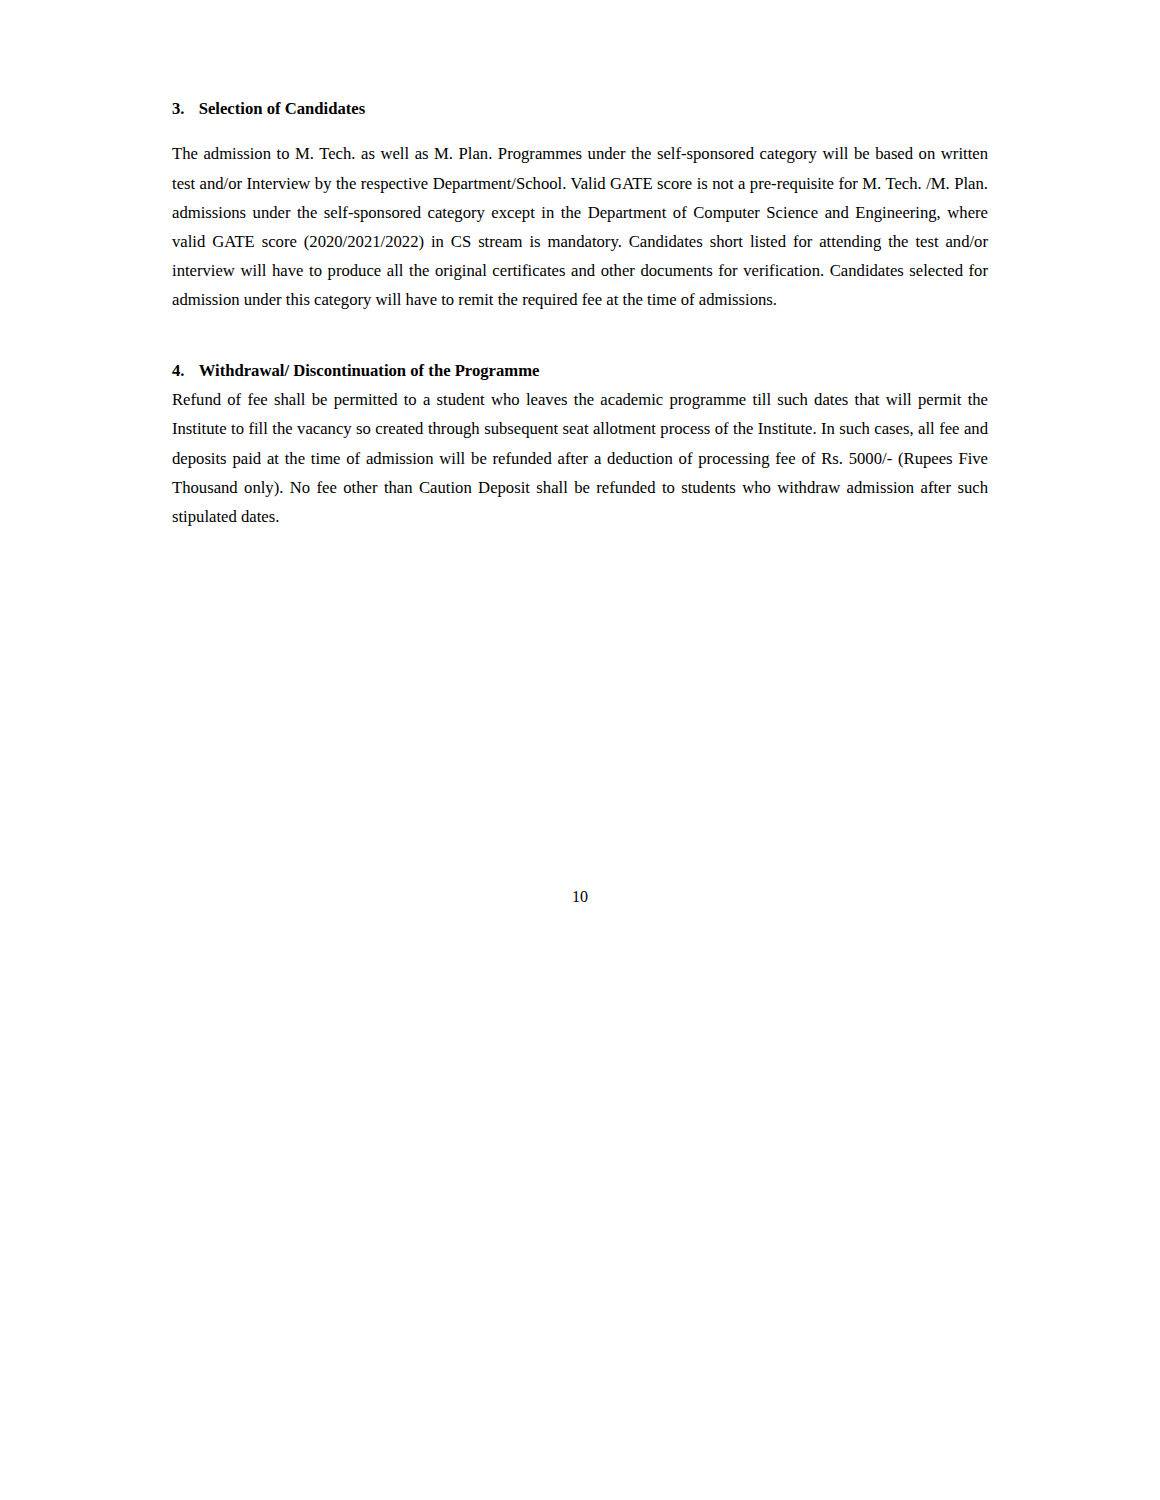3. Selection of Candidates
The admission to M. Tech. as well as M. Plan. Programmes under the self-sponsored category will be based on written test and/or Interview by the respective Department/School. Valid GATE score is not a pre-requisite for M. Tech. /M. Plan. admissions under the self-sponsored category except in the Department of Computer Science and Engineering, where valid GATE score (2020/2021/2022) in CS stream is mandatory. Candidates short listed for attending the test and/or interview will have to produce all the original certificates and other documents for verification. Candidates selected for admission under this category will have to remit the required fee at the time of admissions.
4. Withdrawal/ Discontinuation of the Programme
Refund of fee shall be permitted to a student who leaves the academic programme till such dates that will permit the Institute to fill the vacancy so created through subsequent seat allotment process of the Institute. In such cases, all fee and deposits paid at the time of admission will be refunded after a deduction of processing fee of Rs. 5000/- (Rupees Five Thousand only). No fee other than Caution Deposit shall be refunded to students who withdraw admission after such stipulated dates.
10